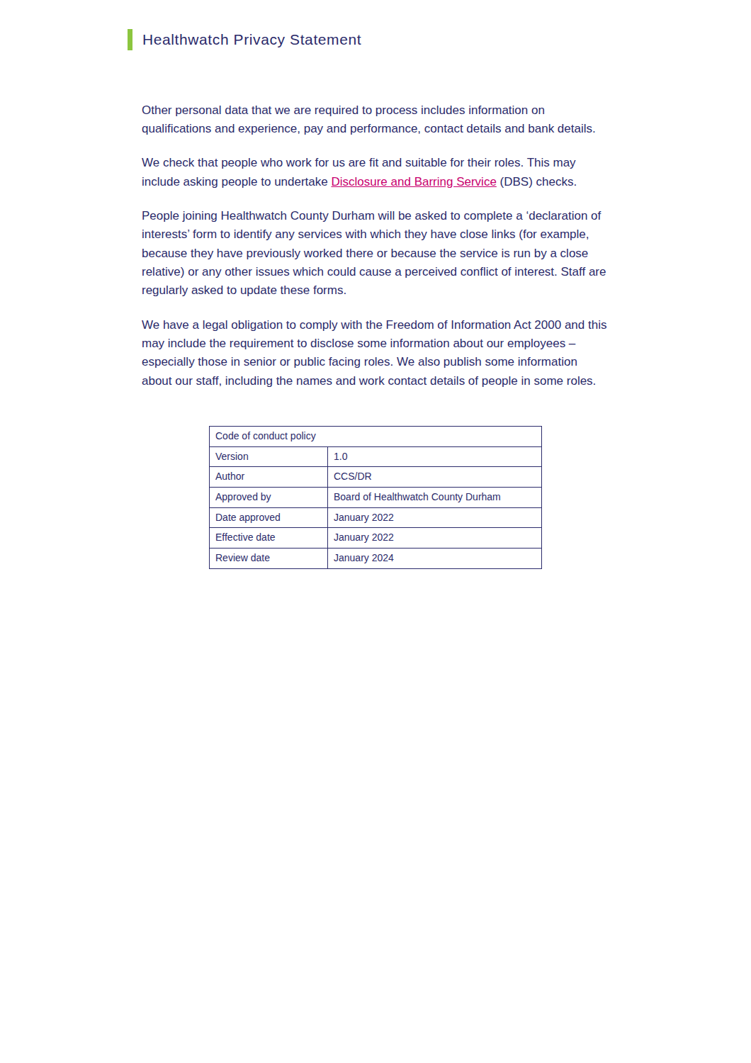Healthwatch Privacy Statement
Other personal data that we are required to process includes information on qualifications and experience, pay and performance, contact details and bank details.
We check that people who work for us are fit and suitable for their roles. This may include asking people to undertake Disclosure and Barring Service (DBS) checks.
People joining Healthwatch County Durham will be asked to complete a ‘declaration of interests’ form to identify any services with which they have close links (for example, because they have previously worked there or because the service is run by a close relative) or any other issues which could cause a perceived conflict of interest. Staff are regularly asked to update these forms.
We have a legal obligation to comply with the Freedom of Information Act 2000 and this may include the requirement to disclose some information about our employees – especially those in senior or public facing roles. We also publish some information about our staff, including the names and work contact details of people in some roles.
| Code of conduct policy |
| Version | 1.0 |
| Author | CCS/DR |
| Approved by | Board of Healthwatch County Durham |
| Date approved | January 2022 |
| Effective date | January 2022 |
| Review date | January 2024 |